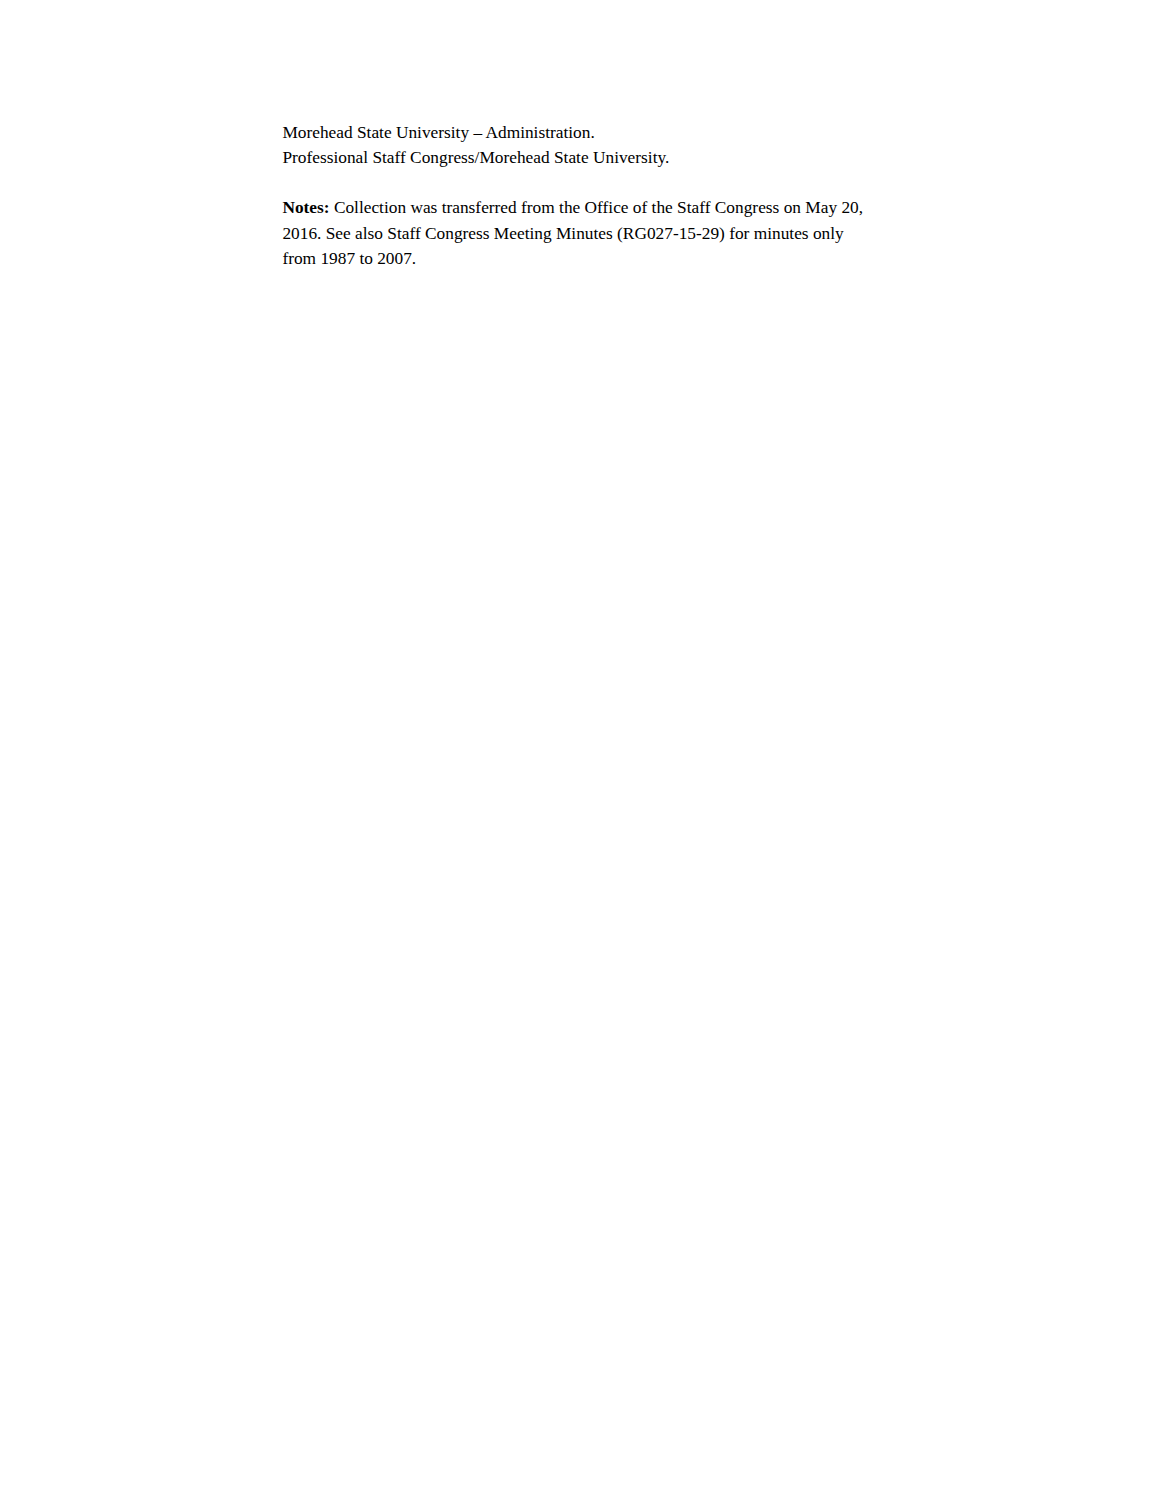Morehead State University – Administration.
Professional Staff Congress/Morehead State University.
Notes: Collection was transferred from the Office of the Staff Congress on May 20, 2016. See also Staff Congress Meeting Minutes (RG027-15-29) for minutes only from 1987 to 2007.